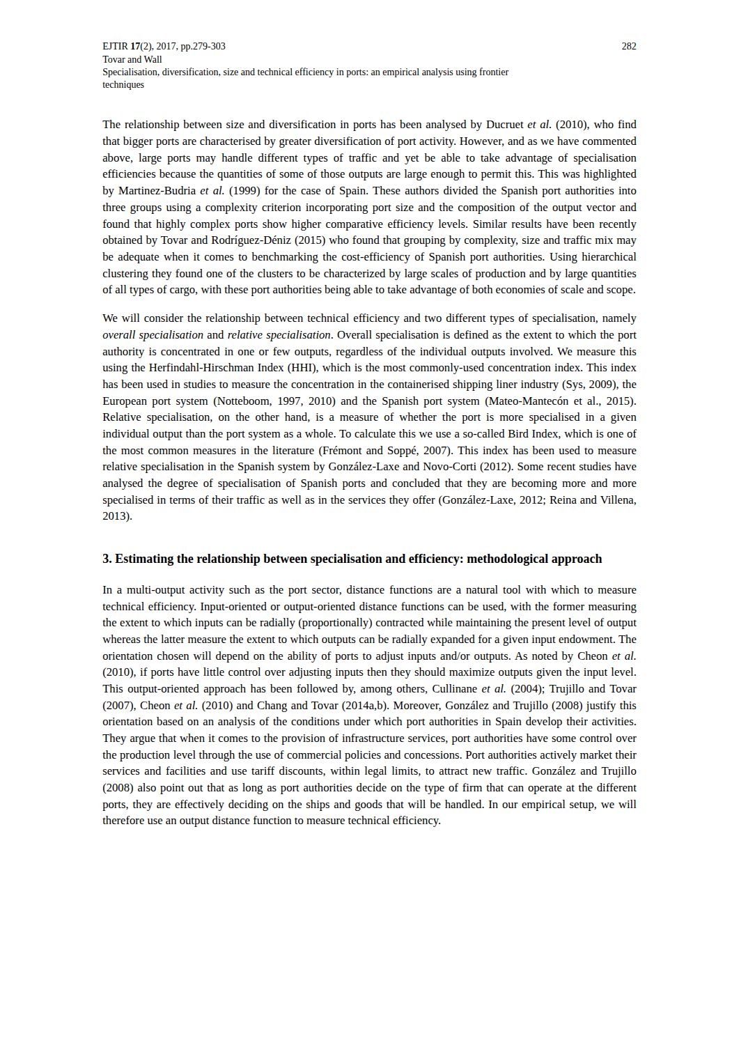EJTIR 17(2), 2017, pp.279-303282 Tovar and Wall Specialisation, diversification, size and technical efficiency in ports: an empirical analysis using frontier techniques
The relationship between size and diversification in ports has been analysed by Ducruet et al. (2010), who find that bigger ports are characterised by greater diversification of port activity. However, and as we have commented above, large ports may handle different types of traffic and yet be able to take advantage of specialisation efficiencies because the quantities of some of those outputs are large enough to permit this. This was highlighted by Martinez-Budria et al. (1999) for the case of Spain. These authors divided the Spanish port authorities into three groups using a complexity criterion incorporating port size and the composition of the output vector and found that highly complex ports show higher comparative efficiency levels. Similar results have been recently obtained by Tovar and Rodríguez-Déniz (2015) who found that grouping by complexity, size and traffic mix may be adequate when it comes to benchmarking the cost-efficiency of Spanish port authorities. Using hierarchical clustering they found one of the clusters to be characterized by large scales of production and by large quantities of all types of cargo, with these port authorities being able to take advantage of both economies of scale and scope.
We will consider the relationship between technical efficiency and two different types of specialisation, namely overall specialisation and relative specialisation. Overall specialisation is defined as the extent to which the port authority is concentrated in one or few outputs, regardless of the individual outputs involved. We measure this using the Herfindahl-Hirschman Index (HHI), which is the most commonly-used concentration index. This index has been used in studies to measure the concentration in the containerised shipping liner industry (Sys, 2009), the European port system (Notteboom, 1997, 2010) and the Spanish port system (Mateo-Mantecón et al., 2015). Relative specialisation, on the other hand, is a measure of whether the port is more specialised in a given individual output than the port system as a whole. To calculate this we use a so-called Bird Index, which is one of the most common measures in the literature (Frémont and Soppé, 2007). This index has been used to measure relative specialisation in the Spanish system by González-Laxe and Novo-Corti (2012). Some recent studies have analysed the degree of specialisation of Spanish ports and concluded that they are becoming more and more specialised in terms of their traffic as well as in the services they offer (González-Laxe, 2012; Reina and Villena, 2013).
3. Estimating the relationship between specialisation and efficiency: methodological approach
In a multi-output activity such as the port sector, distance functions are a natural tool with which to measure technical efficiency. Input-oriented or output-oriented distance functions can be used, with the former measuring the extent to which inputs can be radially (proportionally) contracted while maintaining the present level of output whereas the latter measure the extent to which outputs can be radially expanded for a given input endowment. The orientation chosen will depend on the ability of ports to adjust inputs and/or outputs. As noted by Cheon et al. (2010), if ports have little control over adjusting inputs then they should maximize outputs given the input level. This output-oriented approach has been followed by, among others, Cullinane et al. (2004); Trujillo and Tovar (2007), Cheon et al. (2010) and Chang and Tovar (2014a,b). Moreover, González and Trujillo (2008) justify this orientation based on an analysis of the conditions under which port authorities in Spain develop their activities. They argue that when it comes to the provision of infrastructure services, port authorities have some control over the production level through the use of commercial policies and concessions. Port authorities actively market their services and facilities and use tariff discounts, within legal limits, to attract new traffic. González and Trujillo (2008) also point out that as long as port authorities decide on the type of firm that can operate at the different ports, they are effectively deciding on the ships and goods that will be handled. In our empirical setup, we will therefore use an output distance function to measure technical efficiency.